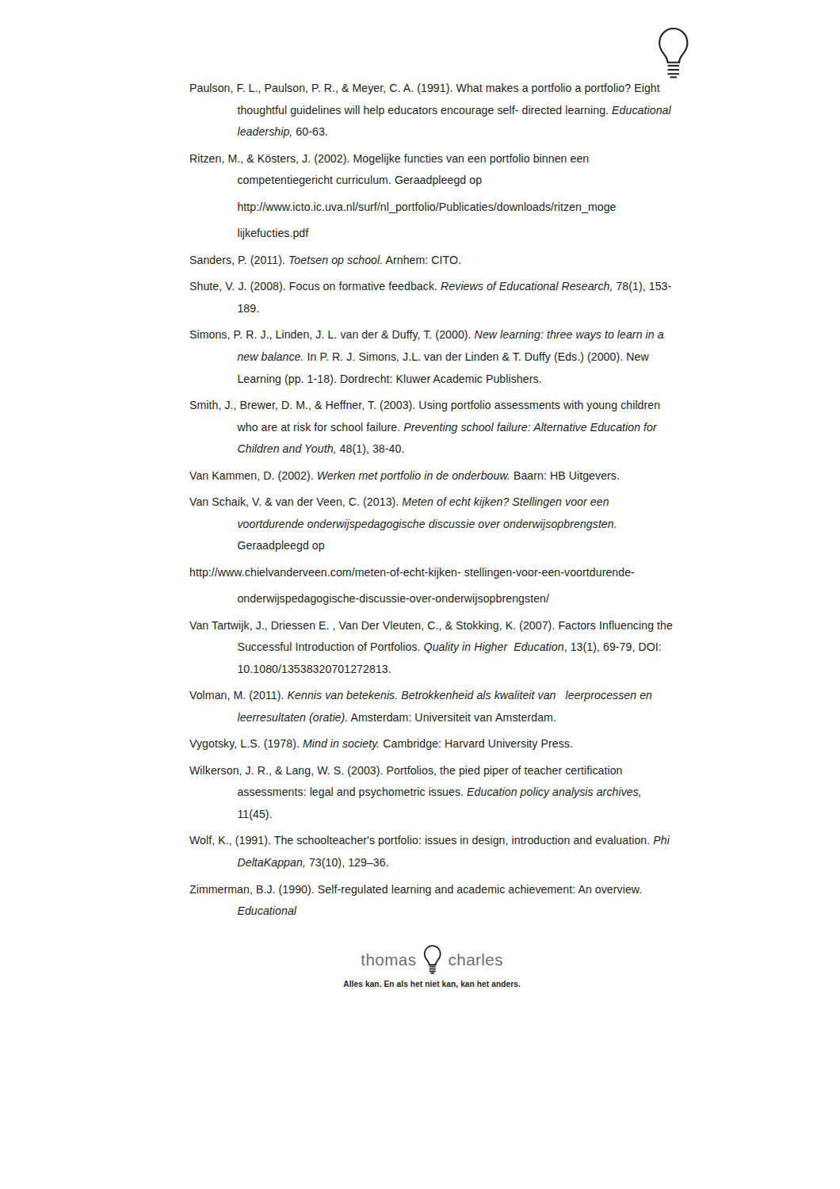Paulson, F. L., Paulson, P. R., & Meyer, C. A. (1991). What makes a portfolio a portfolio? Eight thoughtful guidelines will help educators encourage self- directed learning. Educational leadership, 60-63.
Ritzen, M., & Kösters, J. (2002). Mogelijke functies van een portfolio binnen een competentiegericht curriculum. Geraadpleegd op
http://www.icto.ic.uva.nl/surf/nl_portfolio/Publicaties/downloads/ritzen_moge
lijkefucties.pdf
Sanders, P. (2011). Toetsen op school. Arnhem: CITO.
Shute, V. J. (2008). Focus on formative feedback. Reviews of Educational Research, 78(1), 153-189.
Simons, P. R. J., Linden, J. L. van der & Duffy, T. (2000). New learning: three ways to learn in a new balance. In P. R. J. Simons, J.L. van der Linden & T. Duffy (Eds.) (2000). New Learning (pp. 1-18). Dordrecht: Kluwer Academic Publishers.
Smith, J., Brewer, D. M., & Heffner, T. (2003). Using portfolio assessments with young children who are at risk for school failure. Preventing school failure: Alternative Education for Children and Youth, 48(1), 38-40.
Van Kammen, D. (2002). Werken met portfolio in de onderbouw. Baarn: HB Uitgevers.
Van Schaik, V. & van der Veen, C. (2013). Meten of echt kijken? Stellingen voor een voortdurende onderwijspedagogische discussie over onderwijsopbrengsten. Geraadpleegd op
http://www.chielvanderveen.com/meten-of-echt-kijken- stellingen-voor-een-voortdurende-
onderwijspedagogische-discussie-over-onderwijsopbrengsten/
Van Tartwijk, J., Driessen E. , Van Der Vleuten, C., & Stokking, K. (2007). Factors Influencing the Successful Introduction of Portfolios. Quality in Higher Education, 13(1), 69-79, DOI: 10.1080/13538320701272813.
Volman, M. (2011). Kennis van betekenis. Betrokkenheid als kwaliteit van leerprocessen en leerresultaten (oratie). Amsterdam: Universiteit van Amsterdam.
Vygotsky, L.S. (1978). Mind in society. Cambridge: Harvard University Press.
Wilkerson, J. R., & Lang, W. S. (2003). Portfolios, the pied piper of teacher certification assessments: legal and psychometric issues. Education policy analysis archives, 11(45).
Wolf, K., (1991). The schoolteacher's portfolio: issues in design, introduction and evaluation. Phi DeltaKappan, 73(10), 129–36.
Zimmerman, B.J. (1990). Self-regulated learning and academic achievement: An overview. Educational
thomas charles
Alles kan. En als het niet kan, kan het anders.